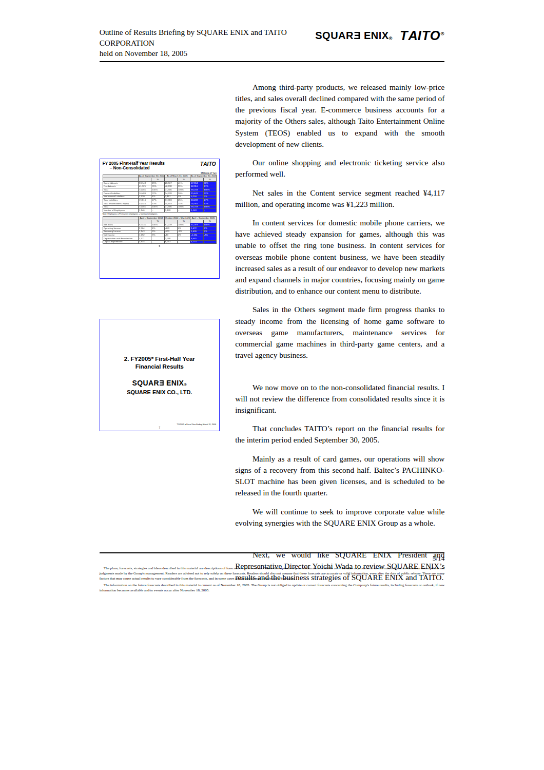Outline of Results Briefing by SQUARE ENIX and TAITO CORPORATION
held on November 18, 2005
SQUARE ENIX® TAITO®
TAITO
FY 2005 First-Half Year Results – Non-Consolidated
Millions of Yen
| | As of September 30, 2004 | As of March 31, 2005 | As of September 30, 2005 |
| --- | --- | --- | --- |
| | | % | | % | | % |
| Current Assets | 33,148 | 45% | 28,567 | 41% | 27,894 | 38% |
| Fixed Assets | 41,321 | 55% | 42,838 | 59% | 42,310 | 61% |
| Total | 74,481 | 100% | 71,406 | 100% | 69,233 | 100% |
| Current Liabilities | 16,480 | 22% | 14,328 | 20% | 15,441 | 22% |
| Non-current Liabilities | 3,330 | 4% | 3,461 | 5% | 3,234 | 5% |
| Total Liabilities | 19,810 | 27% | 17,383 | 25% | 18,498 | 27% |
| Total Shareholders' Equity | 54,546 | 73% | 54,103 | 75% | 50,381 | 73% |
| Total | 74,481 | 100% | 71,406 | 100% | 69,233 | 100% |
| Number of Employees | 1,146 | – | 1,128 | – | 1,143 | – |
Note: Employees = Permanent employees + Contract employees
| | April – September 2004 | October 2004 – March 2005 | April – September 2005 |
| --- | --- | --- | --- |
| | | % | | % | | % |
| Net Sales | 62,331 | 100% | 61,239 | 100% | 61,078 | 100% |
| Operating Income | 2,764 | 4% | -143 | 0% | 1,072 | 2% |
| Recurring Income | 2,143 | 3% | -553 | -1% | 1,039 | 2% |
| Net Income | 1,692 | 3% | -34 | 0% | -1,134 | -2% |
| Depreciation and Amortization | 3,771 | – | 3,598 | – | 4,045 | – |
| Capital Expenditure | 3,855 | – | 6,263 | – | 4,274 | – |
6
2. FY2005* First-Half Year
Financial Results
SQUARE ENIX®
SQUARE ENIX CO., LTD.
*FY2005 = Fiscal Year Ending March 31, 2006
7
Among third-party products, we released mainly low-price titles, and sales overall declined compared with the same period of the previous fiscal year. E-commerce business accounts for a majority of the Others sales, although Taito Entertainment Online System (TEOS) enabled us to expand with the smooth development of new clients.
Our online shopping and electronic ticketing service also performed well.
Net sales in the Content service segment reached ¥4,117 million, and operating income was ¥1,223 million.
In content services for domestic mobile phone carriers, we have achieved steady expansion for games, although this was unable to offset the ring tone business. In content services for overseas mobile phone content business, we have been steadily increased sales as a result of our endeavor to develop new markets and expand channels in major countries, focusing mainly on game distribution, and to enhance our content menu to distribute.
Sales in the Others segment made firm progress thanks to steady income from the licensing of home game software to overseas game manufacturers, maintenance services for commercial game machines in third-party game centers, and a travel agency business.
We now move on to the non-consolidated financial results. I will not review the difference from consolidated results since it is insignificant.
That concludes TAITO’s report on the financial results for the interim period ended September 30, 2005.
Mainly as a result of card games, our operations will show signs of a recovery from this second half. Baltec’s PACHINKO-SLOT machine has been given licenses, and is scheduled to be released in the fourth quarter.
We will continue to seek to improve corporate value while evolving synergies with the SQUARE ENIX Group as a whole.
Next, we would like SQUARE ENIX President and Representative Director Yoichi Wada to review SQUARE ENIX’s results and the business strategies of SQUARE ENIX and TAITO.
5/14
The plans, forecasts, strategies and ideas described in this material are descriptions of forecasts of future results. These descriptions rely on information available as of the date of production of this material and are based on assumptions and judgments made by the Group's management. Readers are advised not to rely solely on these forecasts. Readers should also not assume that these forecasts are accurate or valid information, even after the date of public release. There are many factors that may cause actual results to vary considerably from the forecasts, and in some cases actual results may be inferior to forecasts.
The information on the future forecasts described in this material is current as of November 18, 2005. The Group is not obliged to update or correct forecasts concerning the Company's future results, including forecasts or outlook, if new information becomes available and/or events occur after November 18, 2005.